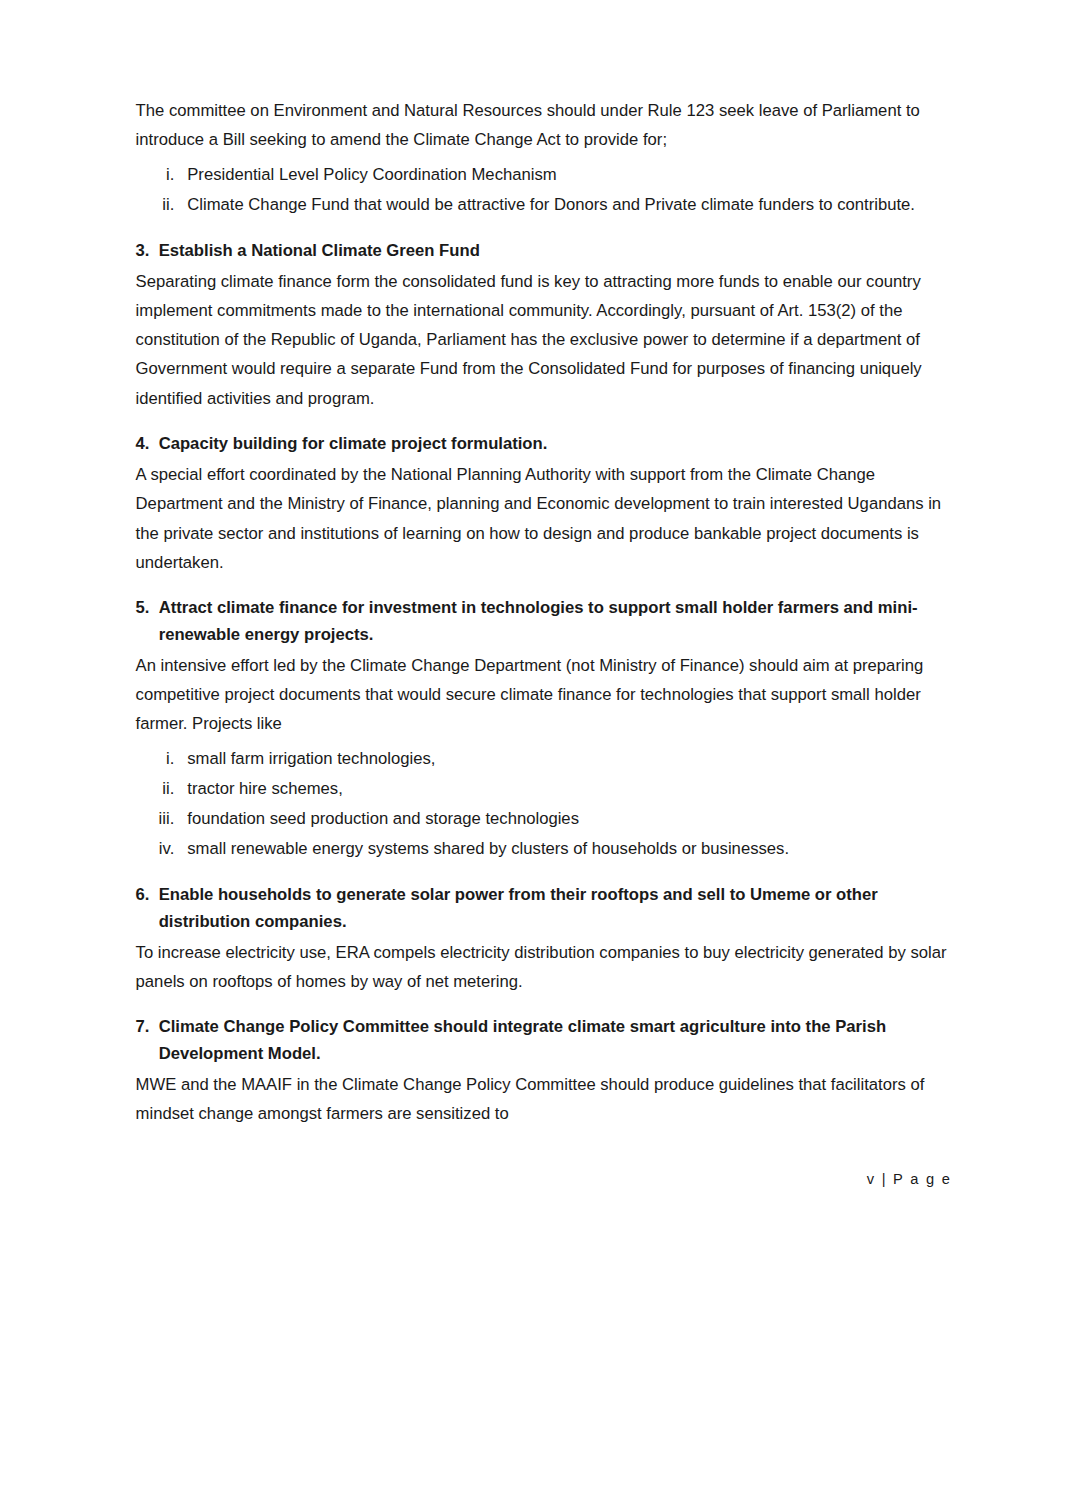The committee on Environment and Natural Resources should under Rule 123 seek leave of Parliament to introduce a Bill seeking to amend the Climate Change Act to provide for;
Presidential Level Policy Coordination Mechanism
Climate Change Fund that would be attractive for Donors and Private climate funders to contribute.
3. Establish a National Climate Green Fund
Separating climate finance form the consolidated fund is key to attracting more funds to enable our country implement commitments made to the international community. Accordingly, pursuant of Art. 153(2) of the constitution of the Republic of Uganda, Parliament has the exclusive power to determine if a department of Government would require a separate Fund from the Consolidated Fund for purposes of financing uniquely identified activities and program.
4. Capacity building for climate project formulation.
A special effort coordinated by the National Planning Authority with support from the Climate Change Department and the Ministry of Finance, planning and Economic development to train interested Ugandans in the private sector and institutions of learning on how to design and produce bankable project documents is undertaken.
5. Attract climate finance for investment in technologies to support small holder farmers and mini-renewable energy projects.
An intensive effort led by the Climate Change Department (not Ministry of Finance) should aim at preparing competitive project documents that would secure climate finance for technologies that support small holder farmer. Projects like
small farm irrigation technologies,
tractor hire schemes,
foundation seed production and storage technologies
small renewable energy systems shared by clusters of households or businesses.
6. Enable households to generate solar power from their rooftops and sell to Umeme or other distribution companies.
To increase electricity use, ERA compels electricity distribution companies to buy electricity generated by solar panels on rooftops of homes by way of net metering.
7. Climate Change Policy Committee should integrate climate smart agriculture into the Parish Development Model.
MWE and the MAAIF in the Climate Change Policy Committee should produce guidelines that facilitators of mindset change amongst farmers are sensitized to
v | P a g e